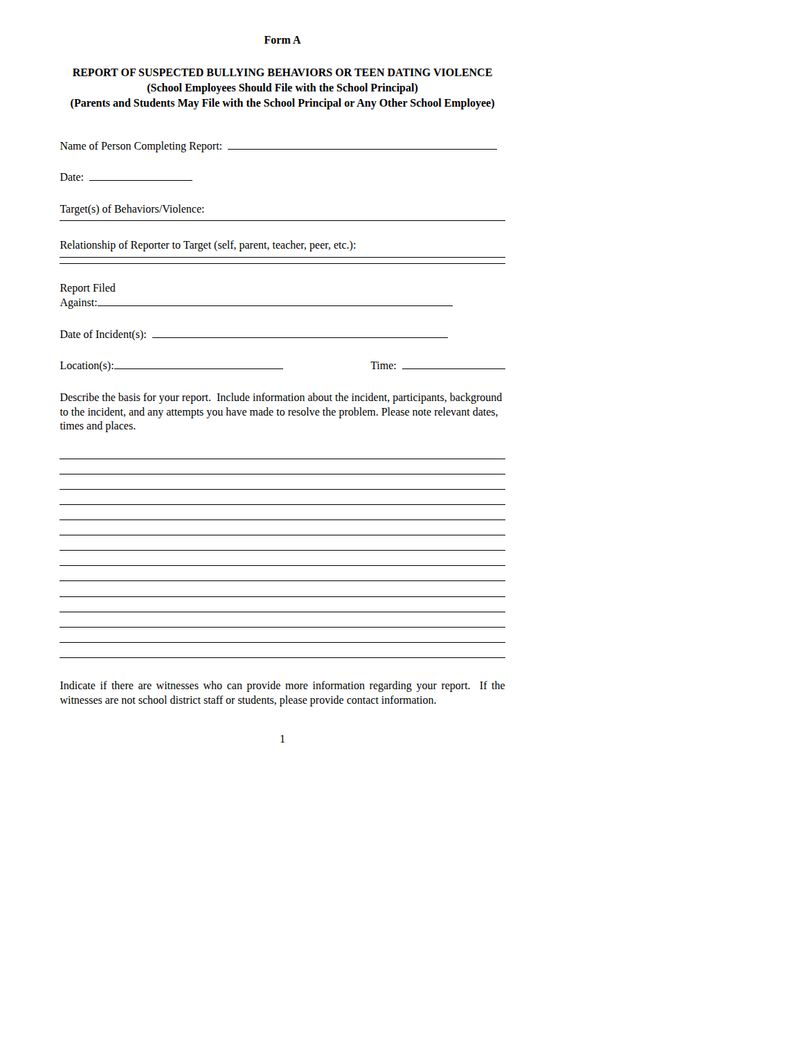Form A
REPORT OF SUSPECTED BULLYING BEHAVIORS OR TEEN DATING VIOLENCE (School Employees Should File with the School Principal)
(Parents and Students May File with the School Principal or Any Other School Employee)
Name of Person Completing Report:
Date:
Target(s) of Behaviors/Violence:
Relationship of Reporter to Target (self, parent, teacher, peer, etc.):
Report Filed Against:
Date of Incident(s):
Location(s): Time:
Describe the basis for your report. Include information about the incident, participants, background to the incident, and any attempts you have made to resolve the problem. Please note relevant dates, times and places.
Indicate if there are witnesses who can provide more information regarding your report. If the witnesses are not school district staff or students, please provide contact information.
1